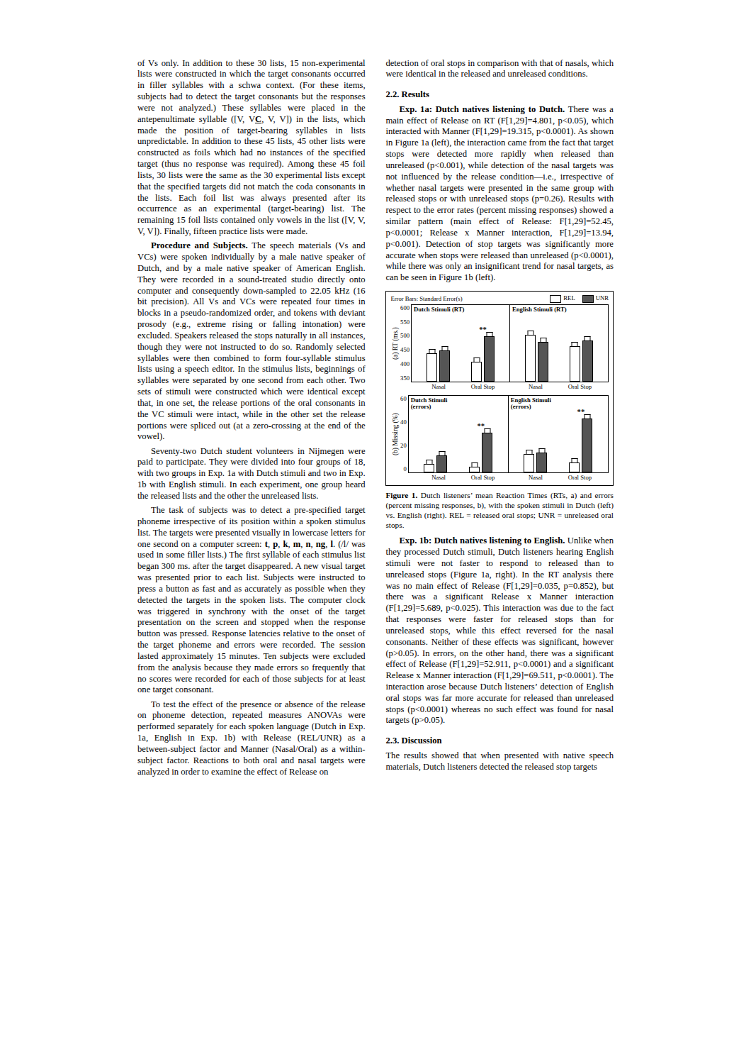of Vs only. In addition to these 30 lists, 15 non-experimental lists were constructed in which the target consonants occurred in filler syllables with a schwa context. (For these items, subjects had to detect the target consonants but the responses were not analyzed.) These syllables were placed in the antepenultimate syllable ([V, VC, V, V]) in the lists, which made the position of target-bearing syllables in lists unpredictable. In addition to these 45 lists, 45 other lists were constructed as foils which had no instances of the specified target (thus no response was required). Among these 45 foil lists, 30 lists were the same as the 30 experimental lists except that the specified targets did not match the coda consonants in the lists. Each foil list was always presented after its occurrence as an experimental (target-bearing) list. The remaining 15 foil lists contained only vowels in the list ([V, V, V, V]). Finally, fifteen practice lists were made.
Procedure and Subjects. The speech materials (Vs and VCs) were spoken individually by a male native speaker of Dutch, and by a male native speaker of American English. They were recorded in a sound-treated studio directly onto computer and consequently down-sampled to 22.05 kHz (16 bit precision). All Vs and VCs were repeated four times in blocks in a pseudo-randomized order, and tokens with deviant prosody (e.g., extreme rising or falling intonation) were excluded. Speakers released the stops naturally in all instances, though they were not instructed to do so. Randomly selected syllables were then combined to form four-syllable stimulus lists using a speech editor. In the stimulus lists, beginnings of syllables were separated by one second from each other. Two sets of stimuli were constructed which were identical except that, in one set, the release portions of the oral consonants in the VC stimuli were intact, while in the other set the release portions were spliced out (at a zero-crossing at the end of the vowel).
Seventy-two Dutch student volunteers in Nijmegen were paid to participate. They were divided into four groups of 18, with two groups in Exp. 1a with Dutch stimuli and two in Exp. 1b with English stimuli. In each experiment, one group heard the released lists and the other the unreleased lists.
The task of subjects was to detect a pre-specified target phoneme irrespective of its position within a spoken stimulus list. The targets were presented visually in lowercase letters for one second on a computer screen: t, p, k, m, n, ng, l. (/l/ was used in some filler lists.) The first syllable of each stimulus list began 300 ms. after the target disappeared. A new visual target was presented prior to each list. Subjects were instructed to press a button as fast and as accurately as possible when they detected the targets in the spoken lists. The computer clock was triggered in synchrony with the onset of the target presentation on the screen and stopped when the response button was pressed. Response latencies relative to the onset of the target phoneme and errors were recorded. The session lasted approximately 15 minutes. Ten subjects were excluded from the analysis because they made errors so frequently that no scores were recorded for each of those subjects for at least one target consonant.
To test the effect of the presence or absence of the release on phoneme detection, repeated measures ANOVAs were performed separately for each spoken language (Dutch in Exp. 1a, English in Exp. 1b) with Release (REL/UNR) as a between-subject factor and Manner (Nasal/Oral) as a within-subject factor. Reactions to both oral and nasal targets were analyzed in order to examine the effect of Release on
detection of oral stops in comparison with that of nasals, which were identical in the released and unreleased conditions.
2.2. Results
Exp. 1a: Dutch natives listening to Dutch. There was a main effect of Release on RT (F[1,29]=4.801, p<0.05), which interacted with Manner (F[1,29]=19.315, p<0.0001). As shown in Figure 1a (left), the interaction came from the fact that target stops were detected more rapidly when released than unreleased (p<0.001), while detection of the nasal targets was not influenced by the release condition—i.e., irrespective of whether nasal targets were presented in the same group with released stops or with unreleased stops (p=0.26). Results with respect to the error rates (percent missing responses) showed a similar pattern (main effect of Release: F[1,29]=52.45, p<0.0001; Release x Manner interaction, F[1,29]=13.94, p<0.001). Detection of stop targets was significantly more accurate when stops were released than unreleased (p<0.0001), while there was only an insignificant trend for nasal targets, as can be seen in Figure 1b (left).
Error Bars: Standard Error(s) REL UNR
(a) RT (ms.)
600550500450400350
Dutch Stimuli (RT)
**
English Stimuli (RT)
Nasal Oral Stop
Nasal Oral Stop
(b) Missing (%)
6040200
Dutch Stimuli
(errors)
**
English Stimuli
(errors)
**
Nasal Oral Stop
Nasal Oral Stop
Figure 1. Dutch listeners’ mean Reaction Times (RTs, a) and errors (percent missing responses, b), with the spoken stimuli in Dutch (left) vs. English (right). REL = released oral stops; UNR = unreleased oral stops.
Exp. 1b: Dutch natives listening to English. Unlike when they processed Dutch stimuli, Dutch listeners hearing English stimuli were not faster to respond to released than to unreleased stops (Figure 1a, right). In the RT analysis there was no main effect of Release (F[1,29]=0.035, p=0.852), but there was a significant Release x Manner interaction (F[1,29]=5.689, p<0.025). This interaction was due to the fact that responses were faster for released stops than for unreleased stops, while this effect reversed for the nasal consonants. Neither of these effects was significant, however (p>0.05). In errors, on the other hand, there was a significant effect of Release (F[1,29]=52.911, p<0.0001) and a significant Release x Manner interaction (F[1,29]=69.511, p<0.0001). The interaction arose because Dutch listeners’ detection of English oral stops was far more accurate for released than unreleased stops (p<0.0001) whereas no such effect was found for nasal targets (p>0.05).
2.3. Discussion
The results showed that when presented with native speech materials, Dutch listeners detected the released stop targets